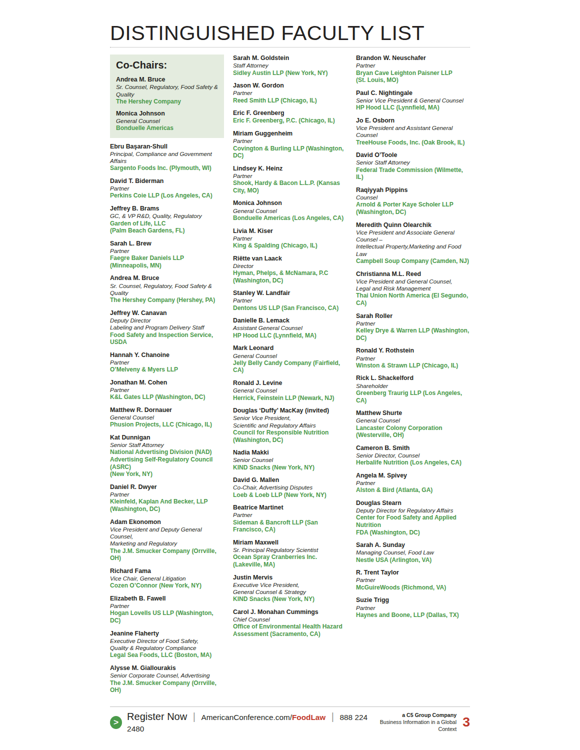DISTINGUISHED FACULTY LIST
Co-Chairs:
Andrea M. Bruce Sr. Counsel, Regulatory, Food Safety & Quality The Hershey Company
Monica Johnson General Counsel Bonduelle Americas
Ebru Başaran-Shull Principal, Compliance and Government Affairs Sargento Foods Inc. (Plymouth, WI)
David T. Biderman Partner Perkins Coie LLP (Los Angeles, CA)
Jeffrey B. Brams GC, & VP R&D, Quality, Regulatory Garden of Life, LLC
(Palm Beach Gardens, FL)
Sarah L. Brew Partner Faegre Baker Daniels LLP
(Minneapolis, MN)
Andrea M. Bruce Sr. Counsel, Regulatory, Food Safety & Quality The Hershey Company (Hershey, PA)
Jeffrey W. Canavan Deputy Director
Labeling and Program Delivery Staff Food Safety and Inspection Service, USDA
Hannah Y. Chanoine Partner O’Melveny & Myers LLP
Jonathan M. Cohen Partner K&L Gates LLP (Washington, DC)
Matthew R. Dornauer General Counsel Phusion Projects, LLC (Chicago, IL)
Kat Dunnigan Senior Staff Attorney National Advertising Division (NAD)
Advertising Self-Regulatory Council (ASRC)
(New York, NY)
Daniel R. Dwyer Partner Kleinfeld, Kaplan And Becker, LLP
(Washington, DC)
Adam Ekonomon Vice President and Deputy General Counsel,
Marketing and Regulatory The J.M. Smucker Company (Orrville, OH)
Richard Fama Vice Chair, General Litigation Cozen O’Connor (New York, NY)
Elizabeth B. Fawell Partner Hogan Lovells US LLP (Washington, DC)
Jeanine Flaherty Executive Director of Food Safety,
Quality & Regulatory Compliance Legal Sea Foods, LLC (Boston, MA)
Alysse M. Giallourakis Senior Corporate Counsel, Advertising The J.M. Smucker Company (Orrville, OH)
Sarah M. Goldstein Staff Attorney Sidley Austin LLP (New York, NY)
Jason W. Gordon Partner Reed Smith LLP (Chicago, IL)
Eric F. Greenberg Eric F. Greenberg, P.C. (Chicago, IL)
Miriam Guggenheim Partner Covington & Burling LLP (Washington, DC)
Lindsey K. Heinz Partner Shook, Hardy & Bacon L.L.P. (Kansas City, MO)
Monica Johnson General Counsel Bonduelle Americas (Los Angeles, CA)
Livia M. Kiser Partner King & Spalding (Chicago, IL)
Riëtte van Laack Director Hyman, Phelps, & McNamara, P.C (Washington, DC)
Stanley W. Landfair Partner Dentons US LLP (San Francisco, CA)
Danielle B. Lemack Assistant General Counsel HP Hood LLC (Lynnfield, MA)
Mark Leonard General Counsel Jelly Belly Candy Company (Fairfield, CA)
Ronald J. Levine General Counsel Herrick, Feinstein LLP (Newark, NJ)
Douglas ‘Duffy’ MacKay (invited) Senior Vice President,
Scientific and Regulatory Affairs Council for Responsible Nutrition (Washington, DC)
Nadia Makki Senior Counsel KIND Snacks (New York, NY)
David G. Mallen Co-Chair, Advertising Disputes Loeb & Loeb LLP (New York, NY)
Beatrice Martinet Partner Sideman & Bancroft LLP (San Francisco, CA)
Miriam Maxwell Sr. Principal Regulatory Scientist Ocean Spray Cranberries Inc. (Lakeville, MA)
Justin Mervis Executive Vice President,
General Counsel & Strategy KIND Snacks (New York, NY)
Carol J. Monahan Cummings Chief Counsel Office of Environmental Health Hazard Assessment (Sacramento, CA)
Brandon W. Neuschafer Partner Bryan Cave Leighton Paisner LLP
(St. Louis, MO)
Paul C. Nightingale Senior Vice President & General Counsel HP Hood LLC (Lynnfield, MA)
Jo E. Osborn Vice President and Assistant General Counsel TreeHouse Foods, Inc. (Oak Brook, IL)
David O’Toole Senior Staff Attorney Federal Trade Commission (Wilmette, IL)
Raqiyyah Pippins Counsel Arnold & Porter Kaye Scholer LLP
(Washington, DC)
Meredith Quinn Olearchik Vice President and Associate General Counsel –
Intellectual Property,Marketing and Food Law Campbell Soup Company (Camden, NJ)
Christianna M.L. Reed Vice President and General Counsel,
Legal and Risk Management Thai Union North America (El Segundo, CA)
Sarah Roller Partner Kelley Drye & Warren LLP (Washington, DC)
Ronald Y. Rothstein Partner Winston & Strawn LLP (Chicago, IL)
Rick L. Shackelford Shareholder Greenberg Traurig LLP (Los Angeles, CA)
Matthew Shurte General Counsel Lancaster Colony Corporation
(Westerville, OH)
Cameron B. Smith Senior Director, Counsel Herbalife Nutrition (Los Angeles, CA)
Angela M. Spivey Partner Alston & Bird (Atlanta, GA)
Douglas Stearn Deputy Director for Regulatory Affairs Center for Food Safety and Applied Nutrition
FDA (Washington, DC)
Sarah A. Sunday Managing Counsel, Food Law Nestle USA (Arlington, VA)
R. Trent Taylor Partner McGuireWoods (Richmond, VA)
Suzie Trigg Partner Haynes and Boone, LLP (Dallas, TX)
>
Register Now | AmericanConference.com/FoodLaw | 888 224 2480
a C5 Group Company
Business Information in a Global Context
3